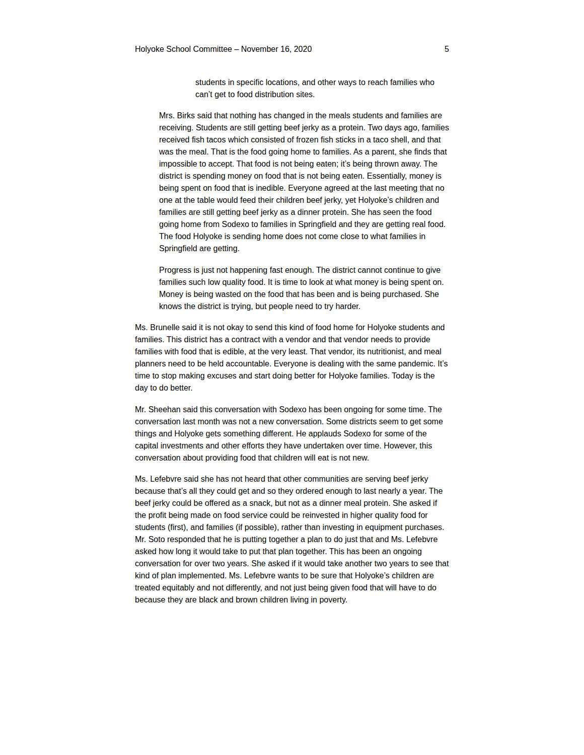Holyoke School Committee – November 16, 2020 5
students in specific locations, and other ways to reach families who can’t get to food distribution sites.
Mrs. Birks said that nothing has changed in the meals students and families are receiving. Students are still getting beef jerky as a protein. Two days ago, families received fish tacos which consisted of frozen fish sticks in a taco shell, and that was the meal. That is the food going home to families. As a parent, she finds that impossible to accept. That food is not being eaten; it’s being thrown away. The district is spending money on food that is not being eaten. Essentially, money is being spent on food that is inedible. Everyone agreed at the last meeting that no one at the table would feed their children beef jerky, yet Holyoke’s children and families are still getting beef jerky as a dinner protein. She has seen the food going home from Sodexo to families in Springfield and they are getting real food. The food Holyoke is sending home does not come close to what families in Springfield are getting.
Progress is just not happening fast enough. The district cannot continue to give families such low quality food. It is time to look at what money is being spent on. Money is being wasted on the food that has been and is being purchased. She knows the district is trying, but people need to try harder.
Ms. Brunelle said it is not okay to send this kind of food home for Holyoke students and families. This district has a contract with a vendor and that vendor needs to provide families with food that is edible, at the very least. That vendor, its nutritionist, and meal planners need to be held accountable. Everyone is dealing with the same pandemic. It’s time to stop making excuses and start doing better for Holyoke families. Today is the day to do better.
Mr. Sheehan said this conversation with Sodexo has been ongoing for some time. The conversation last month was not a new conversation. Some districts seem to get some things and Holyoke gets something different. He applauds Sodexo for some of the capital investments and other efforts they have undertaken over time. However, this conversation about providing food that children will eat is not new.
Ms. Lefebvre said she has not heard that other communities are serving beef jerky because that’s all they could get and so they ordered enough to last nearly a year. The beef jerky could be offered as a snack, but not as a dinner meal protein. She asked if the profit being made on food service could be reinvested in higher quality food for students (first), and families (if possible), rather than investing in equipment purchases. Mr. Soto responded that he is putting together a plan to do just that and Ms. Lefebvre asked how long it would take to put that plan together. This has been an ongoing conversation for over two years. She asked if it would take another two years to see that kind of plan implemented. Ms. Lefebvre wants to be sure that Holyoke’s children are treated equitably and not differently, and not just being given food that will have to do because they are black and brown children living in poverty.